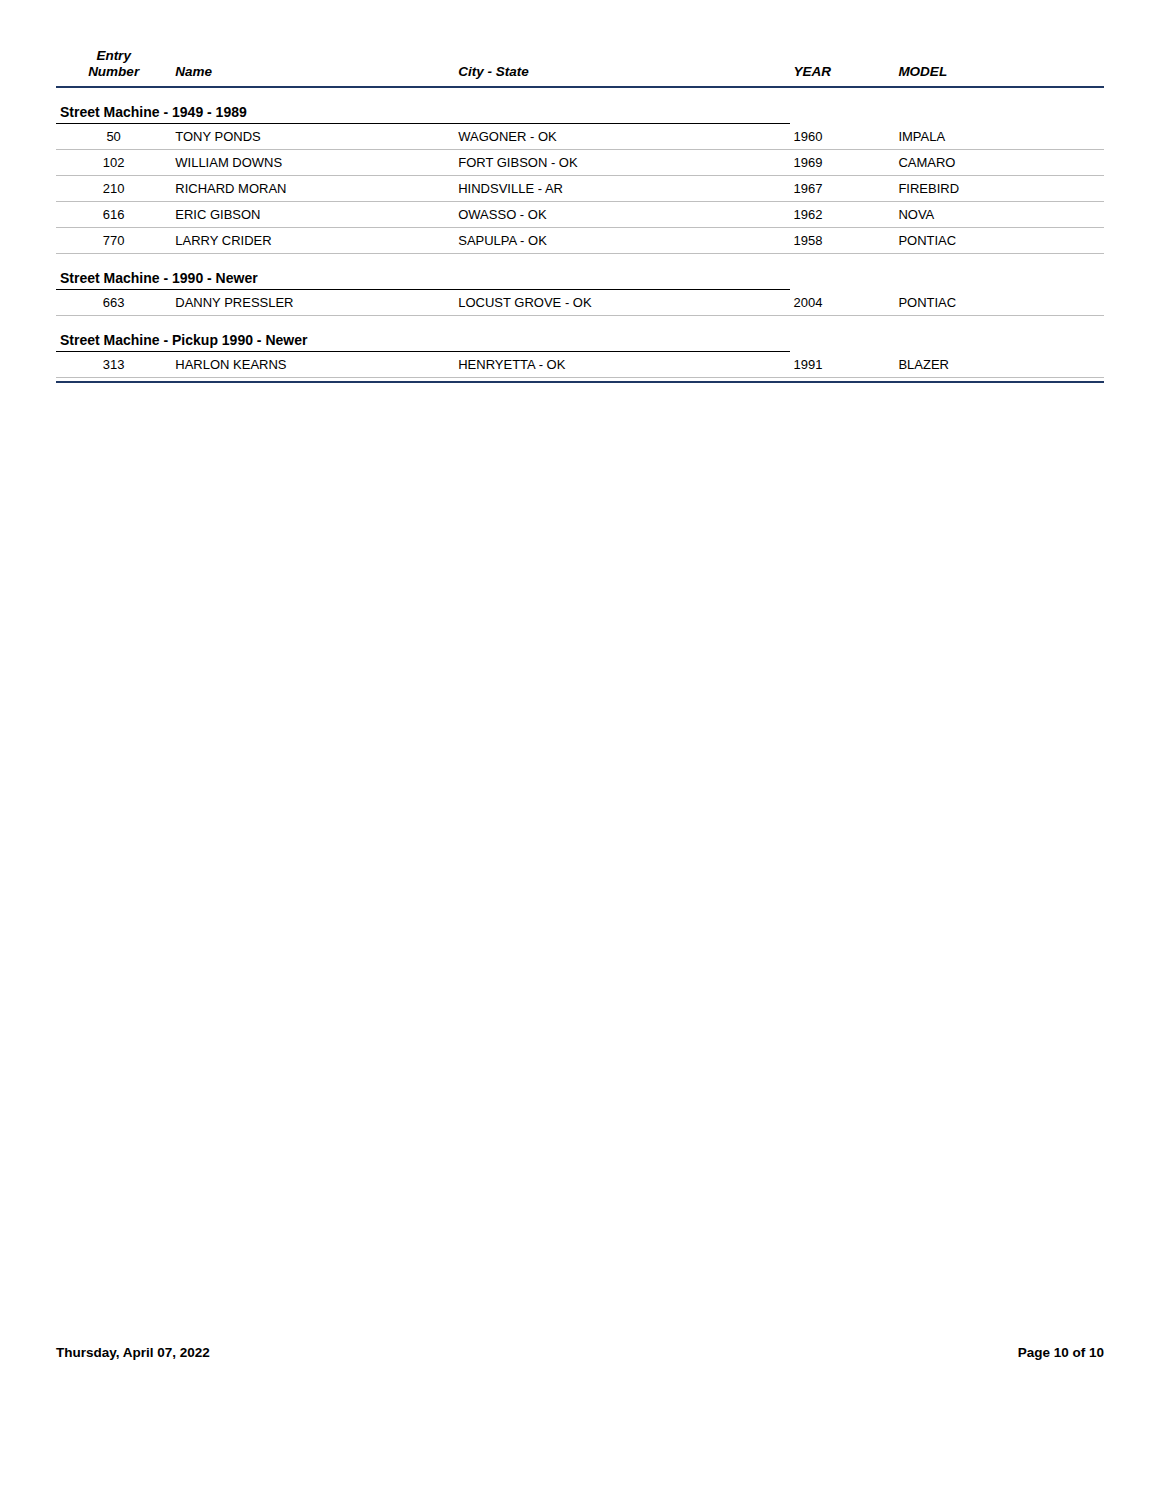| Entry Number | Name | City - State | YEAR | MODEL |
| --- | --- | --- | --- | --- |
| Street Machine - 1949 - 1989 | |
| 50 | TONY PONDS | WAGONER - OK | 1960 | IMPALA |
| 102 | WILLIAM DOWNS | FORT GIBSON - OK | 1969 | CAMARO |
| 210 | RICHARD MORAN | HINDSVILLE - AR | 1967 | FIREBIRD |
| 616 | ERIC GIBSON | OWASSO - OK | 1962 | NOVA |
| 770 | LARRY CRIDER | SAPULPA - OK | 1958 | PONTIAC |
| Street Machine - 1990 - Newer | |
| 663 | DANNY PRESSLER | LOCUST GROVE - OK | 2004 | PONTIAC |
| Street Machine - Pickup 1990 - Newer | |
| 313 | HARLON KEARNS | HENRYETTA - OK | 1991 | BLAZER |
Thursday, April 07, 2022 Page 10 of 10